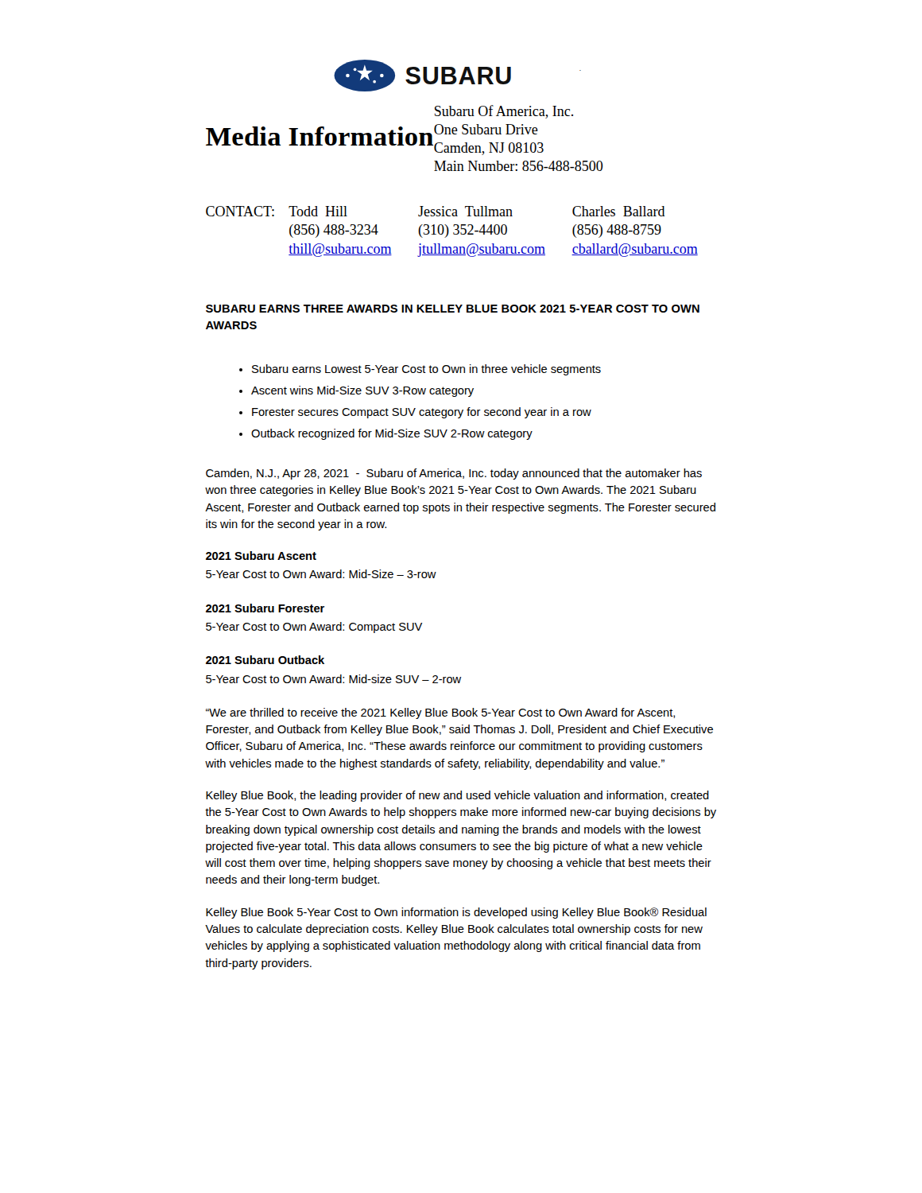| Media Information | Subaru Of America, Inc. One Subaru Drive Camden, NJ 08103 Main Number: 856-488-8500 |
| CONTACT: | Todd Hill (856) 488-3234 thill@subaru.com | Jessica Tullman (310) 352-4400 jtullman@subaru.com | Charles Ballard (856) 488-8759 cballard@subaru.com |
SUBARU EARNS THREE AWARDS IN KELLEY BLUE BOOK 2021 5-YEAR COST TO OWN AWARDS
Subaru earns Lowest 5-Year Cost to Own in three vehicle segments
Ascent wins Mid-Size SUV 3-Row category
Forester secures Compact SUV category for second year in a row
Outback recognized for Mid-Size SUV 2-Row category
Camden, N.J., Apr 28, 2021 - Subaru of America, Inc. today announced that the automaker has won three categories in Kelley Blue Book’s 2021 5-Year Cost to Own Awards. The 2021 Subaru Ascent, Forester and Outback earned top spots in their respective segments. The Forester secured its win for the second year in a row.
2021 Subaru Ascent
5-Year Cost to Own Award: Mid-Size – 3-row
2021 Subaru Forester
5-Year Cost to Own Award: Compact SUV
2021 Subaru Outback
5-Year Cost to Own Award: Mid-size SUV – 2-row
“We are thrilled to receive the 2021 Kelley Blue Book 5-Year Cost to Own Award for Ascent, Forester, and Outback from Kelley Blue Book,” said Thomas J. Doll, President and Chief Executive Officer, Subaru of America, Inc. “These awards reinforce our commitment to providing customers with vehicles made to the highest standards of safety, reliability, dependability and value.”
Kelley Blue Book, the leading provider of new and used vehicle valuation and information, created the 5-Year Cost to Own Awards to help shoppers make more informed new-car buying decisions by breaking down typical ownership cost details and naming the brands and models with the lowest projected five-year total. This data allows consumers to see the big picture of what a new vehicle will cost them over time, helping shoppers save money by choosing a vehicle that best meets their needs and their long-term budget.
Kelley Blue Book 5-Year Cost to Own information is developed using Kelley Blue Book® Residual Values to calculate depreciation costs. Kelley Blue Book calculates total ownership costs for new vehicles by applying a sophisticated valuation methodology along with critical financial data from third-party providers.